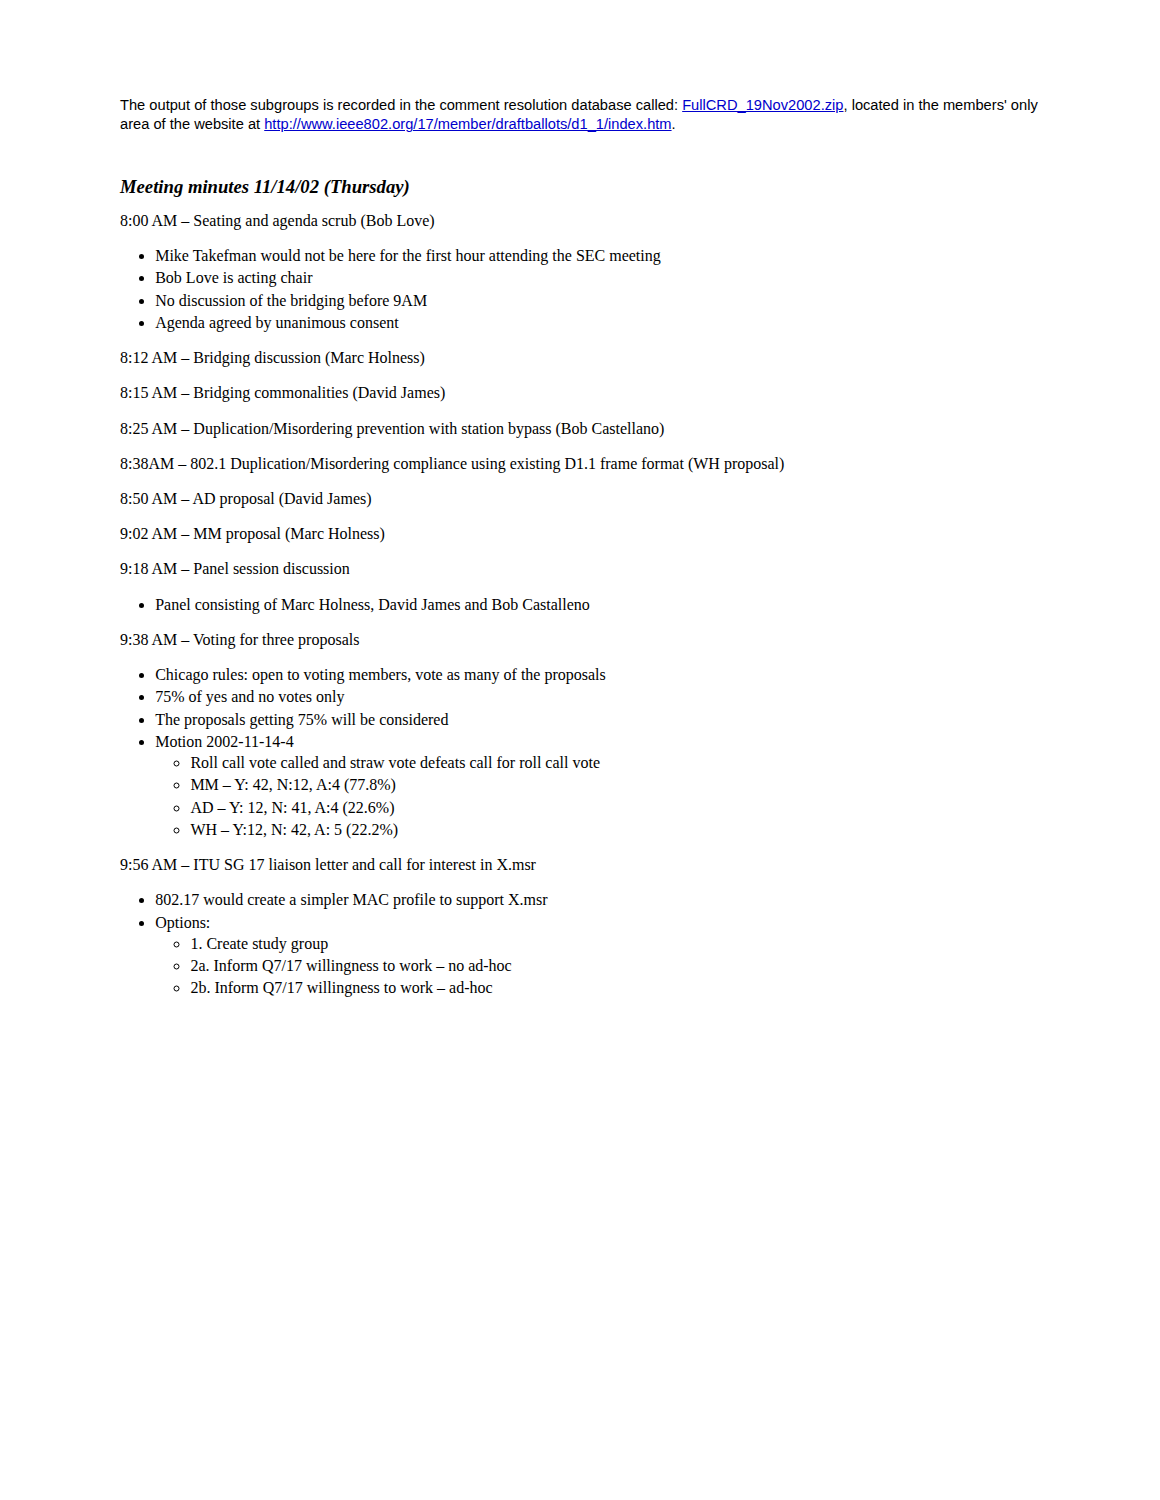The output of those subgroups is recorded in the comment resolution database called: FullCRD_19Nov2002.zip, located in the members' only area of the website at http://www.ieee802.org/17/member/draftballots/d1_1/index.htm.
Meeting minutes 11/14/02 (Thursday)
8:00 AM – Seating and agenda scrub (Bob Love)
Mike Takefman would not be here for the first hour attending the SEC meeting
Bob Love is acting chair
No discussion of the bridging before 9AM
Agenda agreed by unanimous consent
8:12 AM – Bridging discussion (Marc Holness)
8:15 AM – Bridging commonalities (David James)
8:25 AM – Duplication/Misordering prevention with station bypass (Bob Castellano)
8:38AM – 802.1 Duplication/Misordering compliance using existing D1.1 frame format (WH proposal)
8:50 AM – AD proposal (David James)
9:02 AM – MM proposal (Marc Holness)
9:18 AM – Panel session discussion
Panel consisting of Marc Holness, David James and Bob Castalleno
9:38 AM – Voting for three proposals
Chicago rules: open to voting members, vote as many of the proposals
75% of yes and no votes only
The proposals getting 75% will be considered
Motion 2002-11-14-4
Roll call vote called and straw vote defeats call for roll call vote
MM – Y: 42, N:12, A:4 (77.8%)
AD – Y: 12, N: 41, A:4 (22.6%)
WH – Y:12, N: 42, A: 5 (22.2%)
9:56 AM – ITU SG 17 liaison letter and call for interest in X.msr
802.17 would create a simpler MAC profile to support X.msr
Options:
1. Create study group
2a. Inform Q7/17 willingness to work – no ad-hoc
2b. Inform Q7/17 willingness to work – ad-hoc